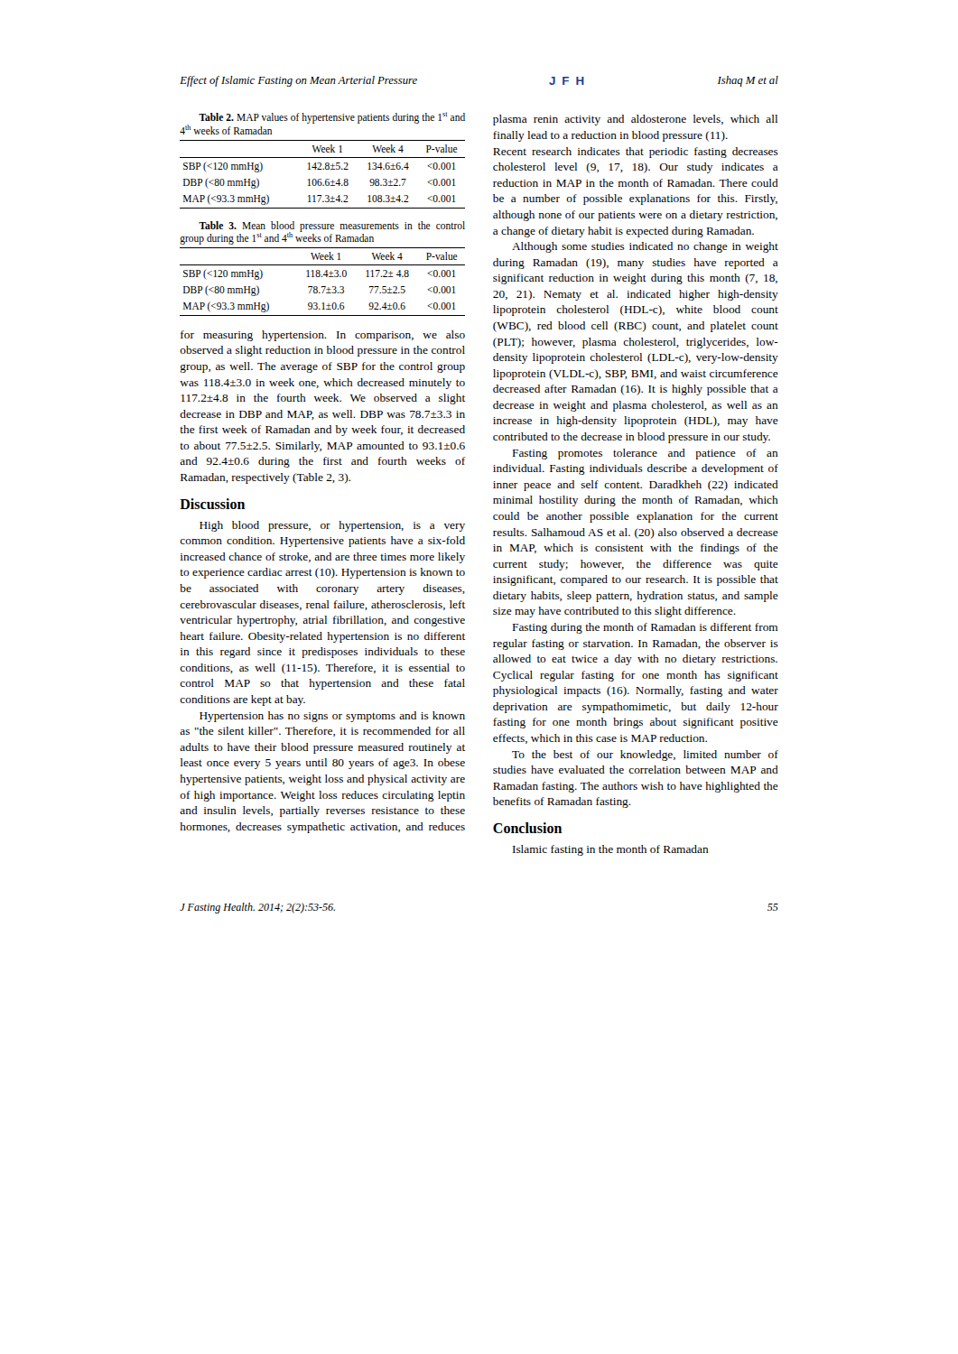Effect of Islamic Fasting on Mean Arterial Pressure J F H Ishaq M et al
Table 2. MAP values of hypertensive patients during the 1st and 4th weeks of Ramadan
| | Week 1 | Week 4 | P-value |
| --- | --- | --- | --- |
| SBP (<120 mmHg) | 142.8±5.2 | 134.6±6.4 | <0.001 |
| DBP (<80 mmHg) | 106.6±4.8 | 98.3±2.7 | <0.001 |
| MAP (<93.3 mmHg) | 117.3±4.2 | 108.3±4.2 | <0.001 |
Table 3. Mean blood pressure measurements in the control group during the 1st and 4th weeks of Ramadan
| | Week 1 | Week 4 | P-value |
| --- | --- | --- | --- |
| SBP (<120 mmHg) | 118.4±3.0 | 117.2± 4.8 | <0.001 |
| DBP (<80 mmHg) | 78.7±3.3 | 77.5±2.5 | <0.001 |
| MAP (<93.3 mmHg) | 93.1±0.6 | 92.4±0.6 | <0.001 |
for measuring hypertension. In comparison, we also observed a slight reduction in blood pressure in the control group, as well. The average of SBP for the control group was 118.4±3.0 in week one, which decreased minutely to 117.2±4.8 in the fourth week. We observed a slight decrease in DBP and MAP, as well. DBP was 78.7±3.3 in the first week of Ramadan and by week four, it decreased to about 77.5±2.5. Similarly, MAP amounted to 93.1±0.6 and 92.4±0.6 during the first and fourth weeks of Ramadan, respectively (Table 2, 3).
Discussion
High blood pressure, or hypertension, is a very common condition. Hypertensive patients have a six-fold increased chance of stroke, and are three times more likely to experience cardiac arrest (10). Hypertension is known to be associated with coronary artery diseases, cerebrovascular diseases, renal failure, atherosclerosis, left ventricular hypertrophy, atrial fibrillation, and congestive heart failure. Obesity-related hypertension is no different in this regard since it predisposes individuals to these conditions, as well (11-15). Therefore, it is essential to control MAP so that hypertension and these fatal conditions are kept at bay.
Hypertension has no signs or symptoms and is known as "the silent killer". Therefore, it is recommended for all adults to have their blood pressure measured routinely at least once every 5 years until 80 years of age3. In obese hypertensive patients, weight loss and physical activity are of high importance. Weight loss reduces circulating leptin and insulin levels, partially reverses resistance to these hormones, decreases sympathetic activation, and reduces plasma renin activity and aldosterone levels, which all finally lead to a reduction in blood pressure (11).
Recent research indicates that periodic fasting decreases cholesterol level (9, 17, 18). Our study indicates a reduction in MAP in the month of Ramadan. There could be a number of possible explanations for this. Firstly, although none of our patients were on a dietary restriction, a change of dietary habit is expected during Ramadan.
Although some studies indicated no change in weight during Ramadan (19), many studies have reported a significant reduction in weight during this month (7, 18, 20, 21). Nematy et al. indicated higher high-density lipoprotein cholesterol (HDL-c), white blood count (WBC), red blood cell (RBC) count, and platelet count (PLT); however, plasma cholesterol, triglycerides, low-density lipoprotein cholesterol (LDL-c), very-low-density lipoprotein (VLDL-c), SBP, BMI, and waist circumference decreased after Ramadan (16). It is highly possible that a decrease in weight and plasma cholesterol, as well as an increase in high-density lipoprotein (HDL), may have contributed to the decrease in blood pressure in our study.
Fasting promotes tolerance and patience of an individual. Fasting individuals describe a development of inner peace and self content. Daradkheh (22) indicated minimal hostility during the month of Ramadan, which could be another possible explanation for the current results. Salhamoud AS et al. (20) also observed a decrease in MAP, which is consistent with the findings of the current study; however, the difference was quite insignificant, compared to our research. It is possible that dietary habits, sleep pattern, hydration status, and sample size may have contributed to this slight difference.
Fasting during the month of Ramadan is different from regular fasting or starvation. In Ramadan, the observer is allowed to eat twice a day with no dietary restrictions. Cyclical regular fasting for one month has significant physiological impacts (16). Normally, fasting and water deprivation are sympathomimetic, but daily 12-hour fasting for one month brings about significant positive effects, which in this case is MAP reduction.
To the best of our knowledge, limited number of studies have evaluated the correlation between MAP and Ramadan fasting. The authors wish to have highlighted the benefits of Ramadan fasting.
Conclusion
Islamic fasting in the month of Ramadan
J Fasting Health. 2014; 2(2):53-56. 55